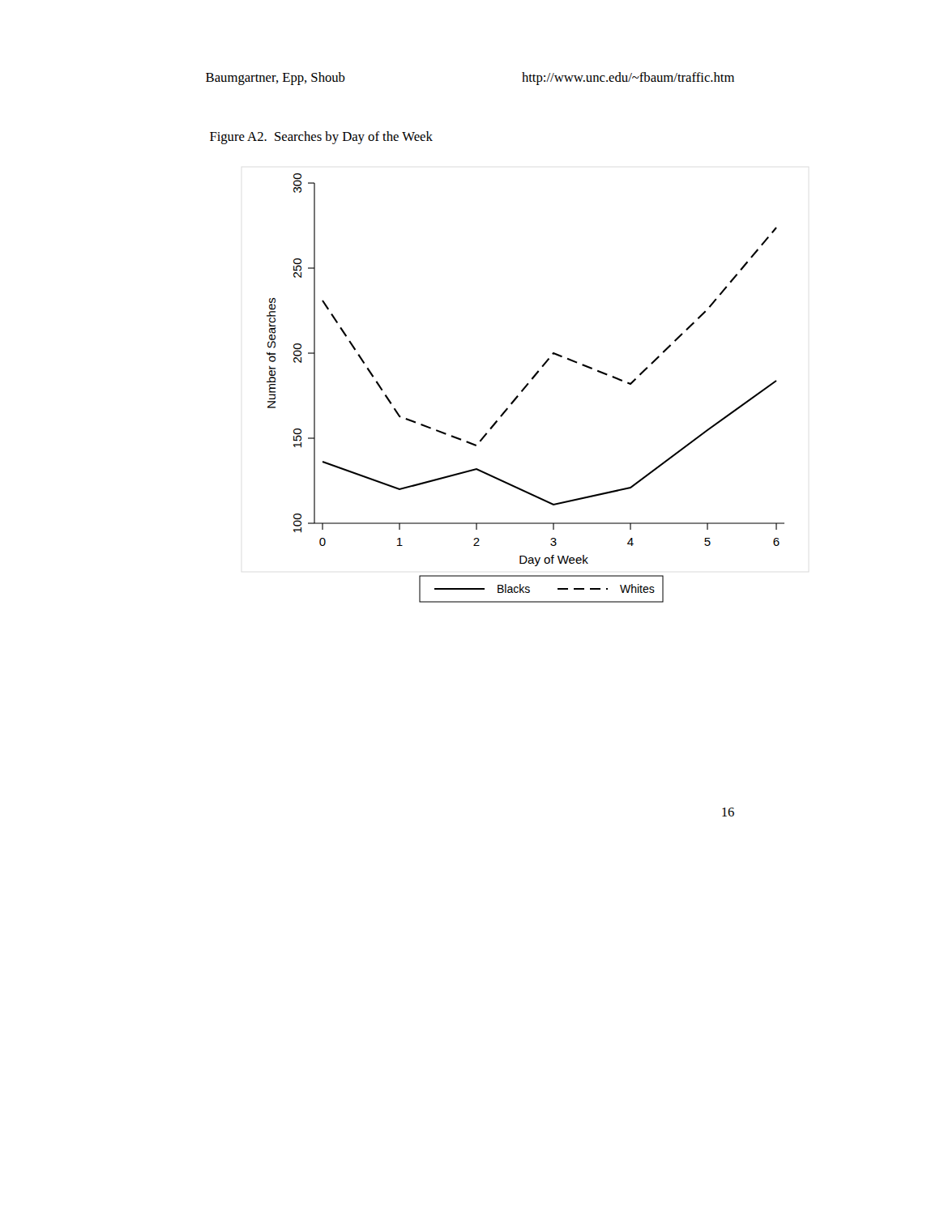Baumgartner, Epp, Shoub http://www.unc.edu/~fbaum/traffic.htm
Figure A2. Searches by Day of the Week
Searches by Day of the Week Two line series plotted against day of week 0 through 6. Solid line represents Blacks, dashed line represents Whites. Y axis is number of searches from 100 to 300. 100 150 200 250 300 Number of Searches 0 1 2 3 4 5 6 Day of Week Blacks Whites
16